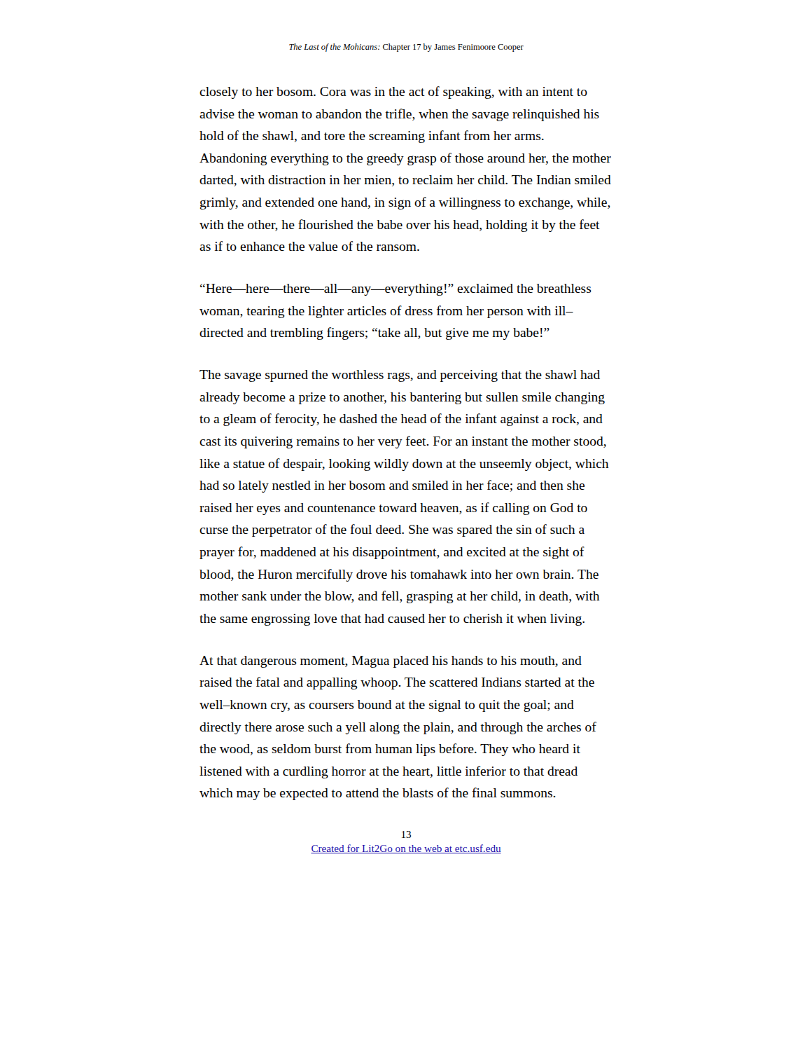The Last of the Mohicans: Chapter 17 by James Fenimoore Cooper
closely to her bosom. Cora was in the act of speaking, with an intent to advise the woman to abandon the trifle, when the savage relinquished his hold of the shawl, and tore the screaming infant from her arms. Abandoning everything to the greedy grasp of those around her, the mother darted, with distraction in her mien, to reclaim her child. The Indian smiled grimly, and extended one hand, in sign of a willingness to exchange, while, with the other, he flourished the babe over his head, holding it by the feet as if to enhance the value of the ransom.
“Here—here—there—all—any—everything!” exclaimed the breathless woman, tearing the lighter articles of dress from her person with ill–directed and trembling fingers; “take all, but give me my babe!”
The savage spurned the worthless rags, and perceiving that the shawl had already become a prize to another, his bantering but sullen smile changing to a gleam of ferocity, he dashed the head of the infant against a rock, and cast its quivering remains to her very feet. For an instant the mother stood, like a statue of despair, looking wildly down at the unseemly object, which had so lately nestled in her bosom and smiled in her face; and then she raised her eyes and countenance toward heaven, as if calling on God to curse the perpetrator of the foul deed. She was spared the sin of such a prayer for, maddened at his disappointment, and excited at the sight of blood, the Huron mercifully drove his tomahawk into her own brain. The mother sank under the blow, and fell, grasping at her child, in death, with the same engrossing love that had caused her to cherish it when living.
At that dangerous moment, Magua placed his hands to his mouth, and raised the fatal and appalling whoop. The scattered Indians started at the well–known cry, as coursers bound at the signal to quit the goal; and directly there arose such a yell along the plain, and through the arches of the wood, as seldom burst from human lips before. They who heard it listened with a curdling horror at the heart, little inferior to that dread which may be expected to attend the blasts of the final summons.
13 Created for Lit2Go on the web at etc.usf.edu